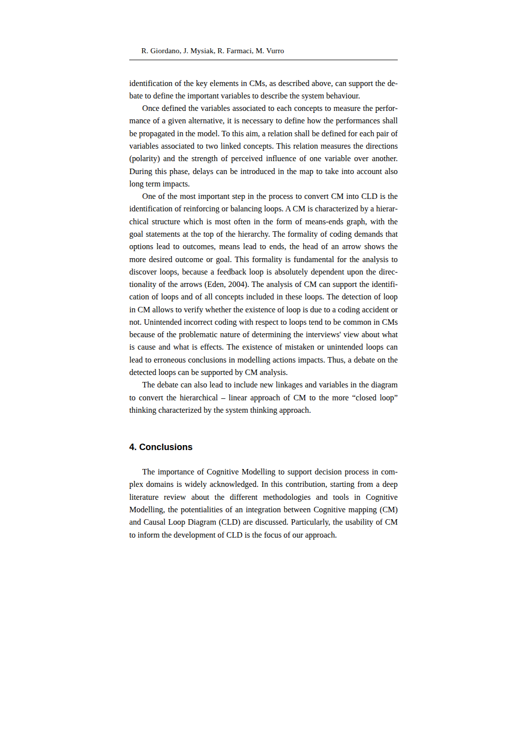R. Giordano, J. Mysiak, R. Farmaci, M. Vurro
identification of the key elements in CMs, as described above, can support the debate to define the important variables to describe the system behaviour.
Once defined the variables associated to each concepts to measure the performance of a given alternative, it is necessary to define how the performances shall be propagated in the model. To this aim, a relation shall be defined for each pair of variables associated to two linked concepts. This relation measures the directions (polarity) and the strength of perceived influence of one variable over another. During this phase, delays can be introduced in the map to take into account also long term impacts.
One of the most important step in the process to convert CM into CLD is the identification of reinforcing or balancing loops. A CM is characterized by a hierarchical structure which is most often in the form of means-ends graph, with the goal statements at the top of the hierarchy. The formality of coding demands that options lead to outcomes, means lead to ends, the head of an arrow shows the more desired outcome or goal. This formality is fundamental for the analysis to discover loops, because a feedback loop is absolutely dependent upon the directionality of the arrows (Eden, 2004). The analysis of CM can support the identification of loops and of all concepts included in these loops. The detection of loop in CM allows to verify whether the existence of loop is due to a coding accident or not. Unintended incorrect coding with respect to loops tend to be common in CMs because of the problematic nature of determining the interviews' view about what is cause and what is effects. The existence of mistaken or unintended loops can lead to erroneous conclusions in modelling actions impacts. Thus, a debate on the detected loops can be supported by CM analysis.
The debate can also lead to include new linkages and variables in the diagram to convert the hierarchical – linear approach of CM to the more “closed loop” thinking characterized by the system thinking approach.
4. Conclusions
The importance of Cognitive Modelling to support decision process in complex domains is widely acknowledged. In this contribution, starting from a deep literature review about the different methodologies and tools in Cognitive Modelling, the potentialities of an integration between Cognitive mapping (CM) and Causal Loop Diagram (CLD) are discussed. Particularly, the usability of CM to inform the development of CLD is the focus of our approach.